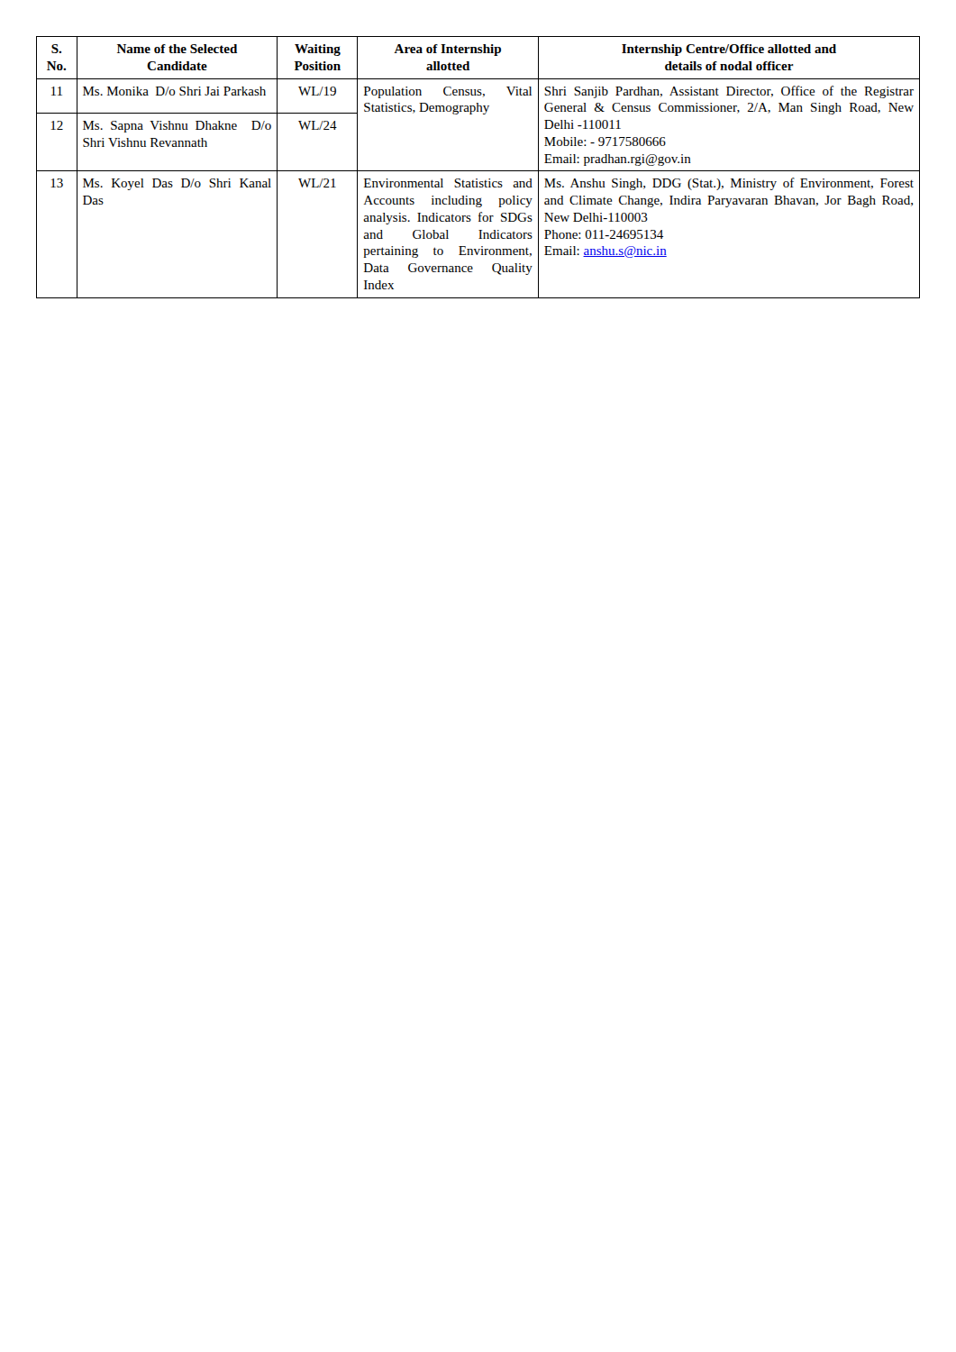| S. No. | Name of the Selected Candidate | Waiting Position | Area of Internship allotted | Internship Centre/Office allotted and details of nodal officer |
| --- | --- | --- | --- | --- |
| 11 | Ms. Monika D/o Shri Jai Parkash | WL/19 | Population Census, Vital Statistics, Demography | Shri Sanjib Pardhan, Assistant Director, Office of the Registrar General & Census Commissioner, 2/A, Man Singh Road, New Delhi -110011 Mobile: - 9717580666 Email: pradhan.rgi@gov.in |
| 12 | Ms. Sapna Vishnu Dhakne D/o Shri Vishnu Revannath | WL/24 |
| 13 | Ms. Koyel Das D/o Shri Kanal Das | WL/21 | Environmental Statistics and Accounts including policy analysis. Indicators for SDGs and Global Indicators pertaining to Environment, Data Governance Quality Index | Ms. Anshu Singh, DDG (Stat.), Ministry of Environment, Forest and Climate Change, Indira Paryavaran Bhavan, Jor Bagh Road, New Delhi-110003 Phone: 011-24695134 Email: anshu.s@nic.in |